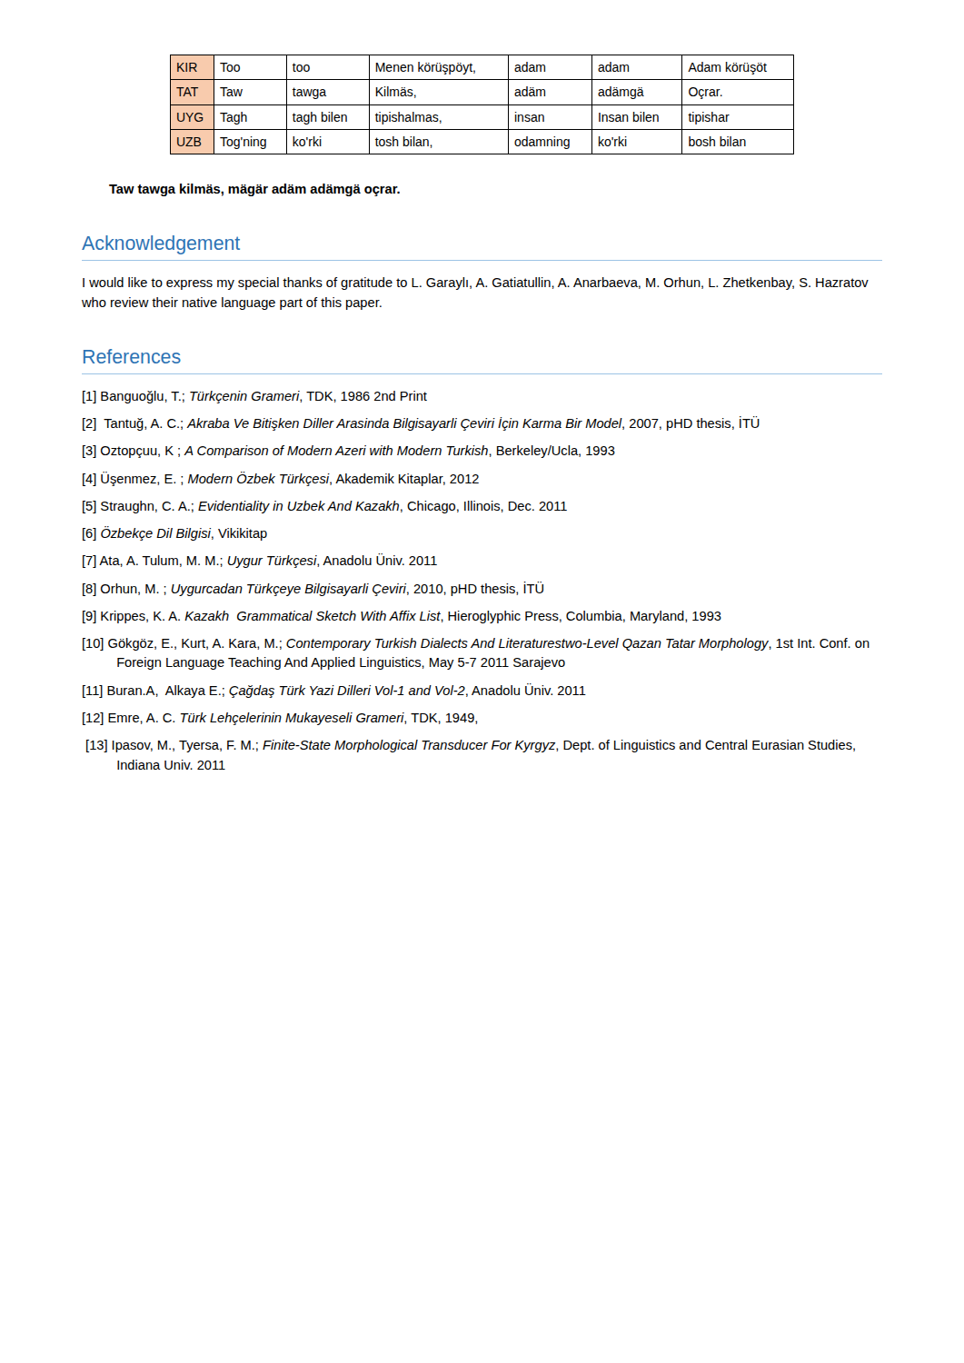| KIR | Too | too | Menen körüşpöyt, | adam | adam | Adam körüşöt |
| TAT | Taw | tawga | Kilmäs, | adäm | adämgä | Oçrar. |
| UYG | Tagh | tagh bilen | tipishalmas, | insan | Insan bilen | tipishar |
| UZB | Tog'ning | ko'rki | tosh bilan, | odamning | ko'rki | bosh bilan |
Taw tawga kilmäs, mägär adäm adämgä oçrar.
Acknowledgement
I would like to express my special thanks of gratitude to L. Garaylı, A. Gatiatullin, A. Anarbaeva, M. Orhun, L. Zhetkenbay, S. Hazratov who review their native language part of this paper.
References
[1] Banguoğlu, T.; Türkçenin Grameri, TDK, 1986 2nd Print
[2] Tantuğ, A. C.; Akraba Ve Bitişken Diller Arasinda Bilgisayarli Çeviri İçin Karma Bir Model, 2007, pHD thesis, İTÜ
[3] Oztopçuu, K ; A Comparison of Modern Azeri with Modern Turkish, Berkeley/Ucla, 1993
[4] Üşenmez, E. ; Modern Özbek Türkçesi, Akademik Kitaplar, 2012
[5] Straughn, C. A.; Evidentiality in Uzbek And Kazakh, Chicago, Illinois, Dec. 2011
[6] Özbekçe Dil Bilgisi, Vikikitap
[7] Ata, A. Tulum, M. M.; Uygur Türkçesi, Anadolu Üniv. 2011
[8] Orhun, M. ; Uygurcadan Türkçeye Bilgisayarli Çeviri, 2010, pHD thesis, İTÜ
[9] Krippes, K. A. Kazakh Grammatical Sketch With Affix List, Hieroglyphic Press, Columbia, Maryland, 1993
[10] Gökgöz, E., Kurt, A. Kara, M.; Contemporary Turkish Dialects And Literaturestwo-Level Qazan Tatar Morphology, 1st Int. Conf. on Foreign Language Teaching And Applied Linguistics, May 5-7 2011 Sarajevo
[11] Buran.A, Alkaya E.; Çağdaş Türk Yazi Dilleri Vol-1 and Vol-2, Anadolu Üniv. 2011
[12] Emre, A. C. Türk Lehçelerinin Mukayeseli Grameri, TDK, 1949,
[13] Ipasov, M., Tyersa, F. M.; Finite-State Morphological Transducer For Kyrgyz, Dept. of Linguistics and Central Eurasian Studies, Indiana Univ. 2011